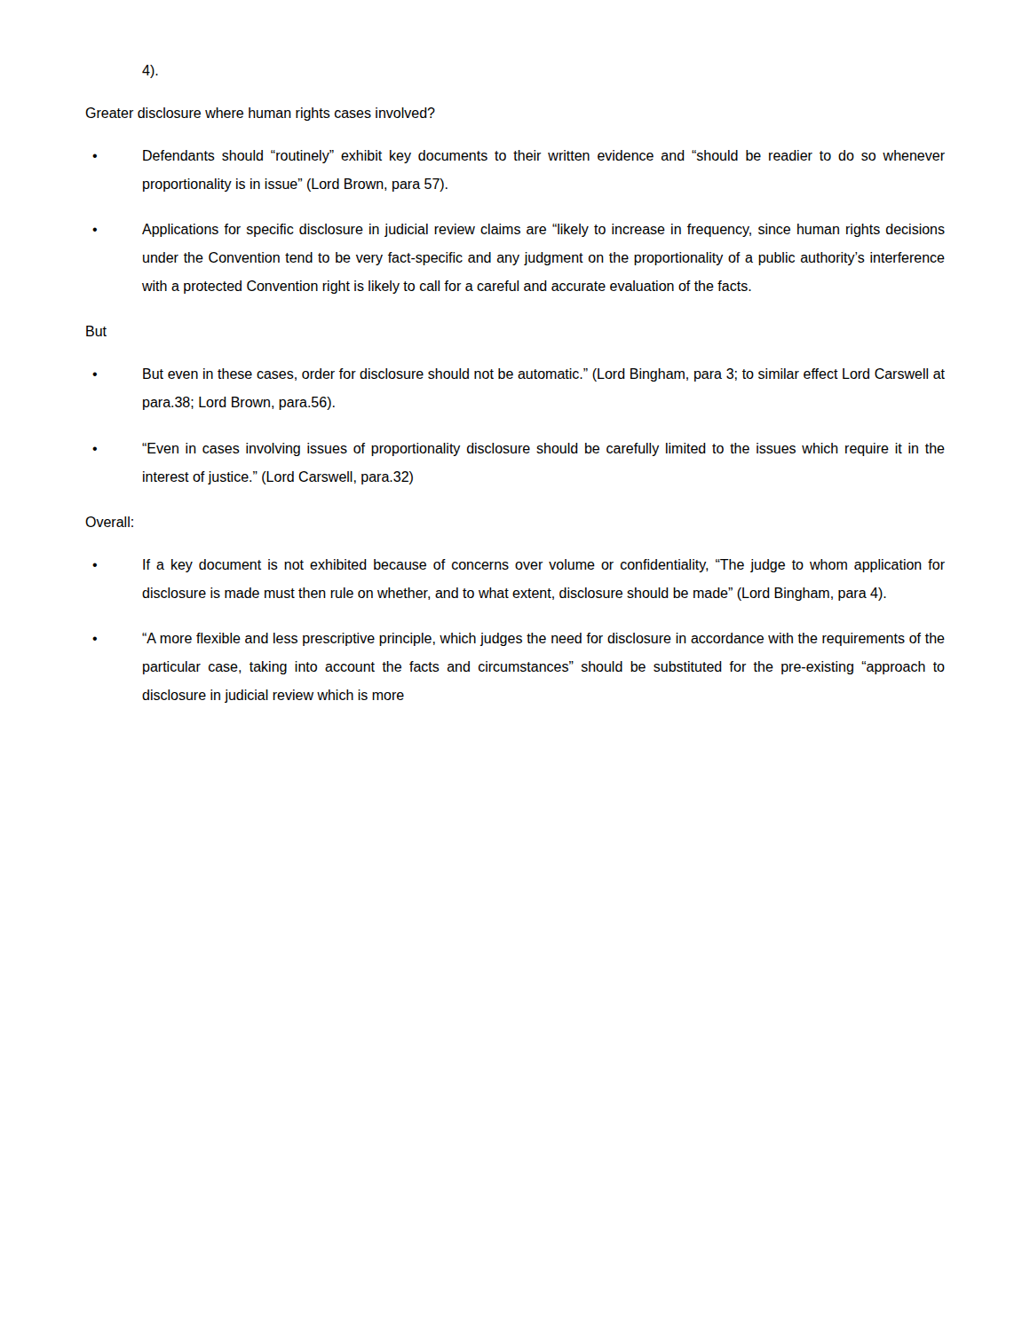4).
Greater disclosure where human rights cases involved?
Defendants should “routinely” exhibit key documents to their written evidence and “should be readier to do so whenever proportionality is in issue” (Lord Brown, para 57).
Applications for specific disclosure in judicial review claims are “likely to increase in frequency, since human rights decisions under the Convention tend to be very fact-specific and any judgment on the proportionality of a public authority’s interference with a protected Convention right is likely to call for a careful and accurate evaluation of the facts.
But
But even in these cases, order for disclosure should not be automatic.” (Lord Bingham, para 3; to similar effect Lord Carswell at para.38; Lord Brown, para.56).
“Even in cases involving issues of proportionality disclosure should be carefully limited to the issues which require it in the interest of justice.” (Lord Carswell, para.32)
Overall:
If a key document is not exhibited because of concerns over volume or confidentiality, “The judge to whom application for disclosure is made must then rule on whether, and to what extent, disclosure should be made” (Lord Bingham, para 4).
“A more flexible and less prescriptive principle, which judges the need for disclosure in accordance with the requirements of the particular case, taking into account the facts and circumstances” should be substituted for the pre-existing “approach to disclosure in judicial review which is more